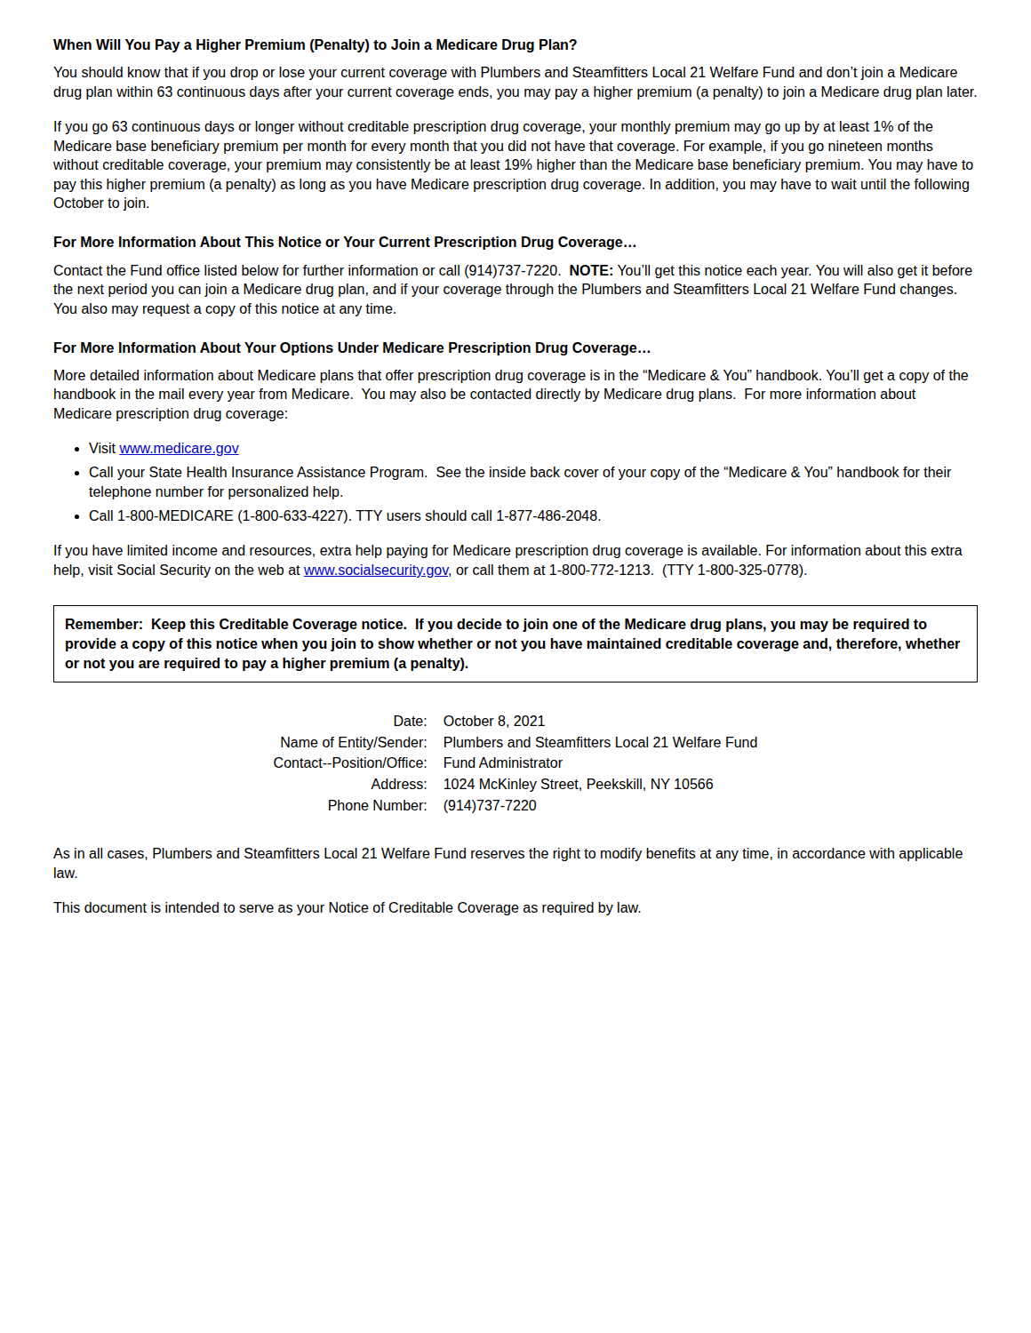When Will You Pay a Higher Premium (Penalty) to Join a Medicare Drug Plan?
You should know that if you drop or lose your current coverage with Plumbers and Steamfitters Local 21 Welfare Fund and don’t join a Medicare drug plan within 63 continuous days after your current coverage ends, you may pay a higher premium (a penalty) to join a Medicare drug plan later.
If you go 63 continuous days or longer without creditable prescription drug coverage, your monthly premium may go up by at least 1% of the Medicare base beneficiary premium per month for every month that you did not have that coverage. For example, if you go nineteen months without creditable coverage, your premium may consistently be at least 19% higher than the Medicare base beneficiary premium. You may have to pay this higher premium (a penalty) as long as you have Medicare prescription drug coverage. In addition, you may have to wait until the following October to join.
For More Information About This Notice or Your Current Prescription Drug Coverage…
Contact the Fund office listed below for further information or call (914)737-7220. NOTE: You’ll get this notice each year. You will also get it before the next period you can join a Medicare drug plan, and if your coverage through the Plumbers and Steamfitters Local 21 Welfare Fund changes. You also may request a copy of this notice at any time.
For More Information About Your Options Under Medicare Prescription Drug Coverage…
More detailed information about Medicare plans that offer prescription drug coverage is in the “Medicare & You” handbook. You’ll get a copy of the handbook in the mail every year from Medicare. You may also be contacted directly by Medicare drug plans. For more information about Medicare prescription drug coverage:
Visit www.medicare.gov
Call your State Health Insurance Assistance Program. See the inside back cover of your copy of the “Medicare & You” handbook for their telephone number for personalized help.
Call 1-800-MEDICARE (1-800-633-4227). TTY users should call 1-877-486-2048.
If you have limited income and resources, extra help paying for Medicare prescription drug coverage is available. For information about this extra help, visit Social Security on the web at www.socialsecurity.gov, or call them at 1-800-772-1213. (TTY 1-800-325-0778).
Remember: Keep this Creditable Coverage notice. If you decide to join one of the Medicare drug plans, you may be required to provide a copy of this notice when you join to show whether or not you have maintained creditable coverage and, therefore, whether or not you are required to pay a higher premium (a penalty).
| Date: | October 8, 2021 |
| Name of Entity/Sender: | Plumbers and Steamfitters Local 21 Welfare Fund |
| Contact--Position/Office: | Fund Administrator |
| Address: | 1024 McKinley Street, Peekskill, NY 10566 |
| Phone Number: | (914)737-7220 |
As in all cases, Plumbers and Steamfitters Local 21 Welfare Fund reserves the right to modify benefits at any time, in accordance with applicable law.
This document is intended to serve as your Notice of Creditable Coverage as required by law.